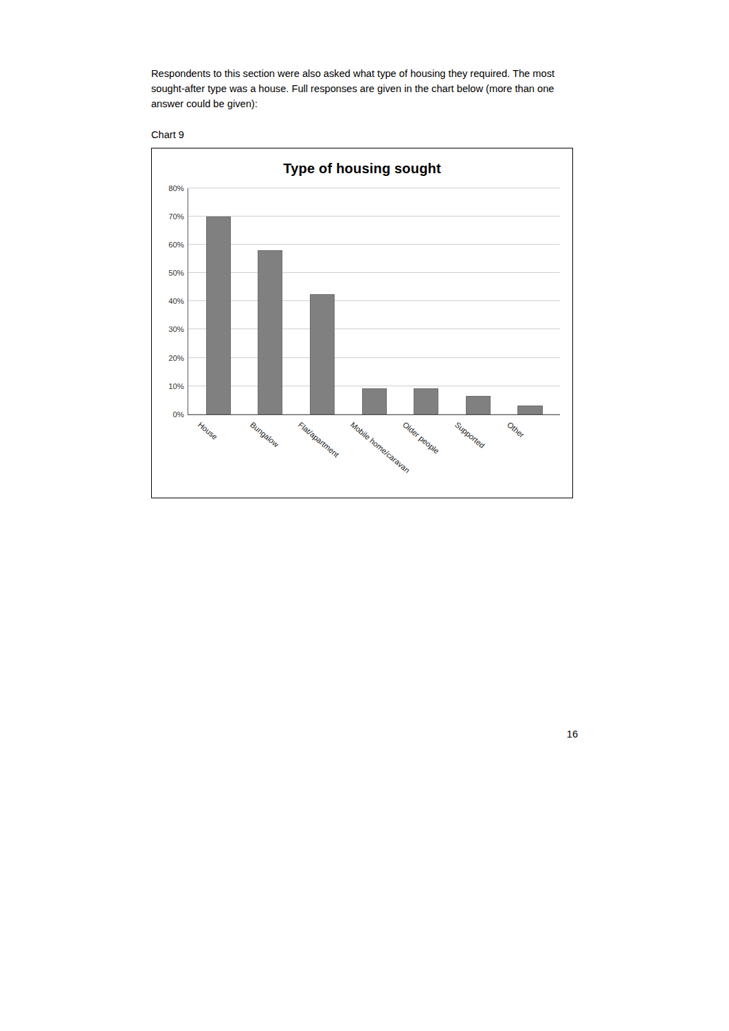Respondents to this section were also asked what type of housing they required. The most sought-after type was a house. Full responses are given in the chart below (more than one answer could be given):
Chart 9
Type of housing sought
80%
70%
60%
50%
40%
30%
20%
10%
0%
House Bungalow Flat/apartment Mobile home/caravan Older people Supported Other
16